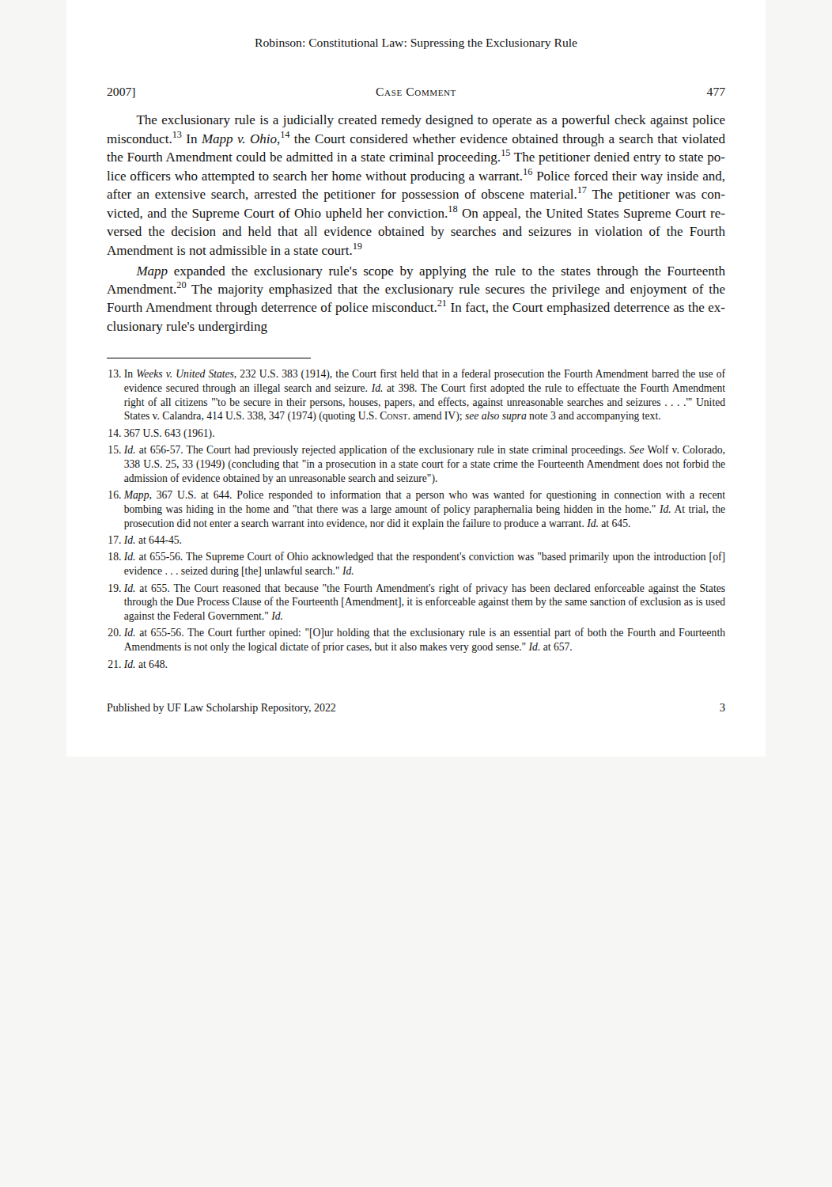Robinson: Constitutional Law: Supressing the Exclusionary Rule
2007] Case Comment 477
The exclusionary rule is a judicially created remedy designed to operate as a powerful check against police misconduct.13 In Mapp v. Ohio,14 the Court considered whether evidence obtained through a search that violated the Fourth Amendment could be admitted in a state criminal proceeding.15 The petitioner denied entry to state police officers who attempted to search her home without producing a warrant.16 Police forced their way inside and, after an extensive search, arrested the petitioner for possession of obscene material.17 The petitioner was convicted, and the Supreme Court of Ohio upheld her conviction.18 On appeal, the United States Supreme Court reversed the decision and held that all evidence obtained by searches and seizures in violation of the Fourth Amendment is not admissible in a state court.19
Mapp expanded the exclusionary rule's scope by applying the rule to the states through the Fourteenth Amendment.20 The majority emphasized that the exclusionary rule secures the privilege and enjoyment of the Fourth Amendment through deterrence of police misconduct.21 In fact, the Court emphasized deterrence as the exclusionary rule's undergirding
In Weeks v. United States, 232 U.S. 383 (1914), the Court first held that in a federal prosecution the Fourth Amendment barred the use of evidence secured through an illegal search and seizure. Id. at 398. The Court first adopted the rule to effectuate the Fourth Amendment right of all citizens "'to be secure in their persons, houses, papers, and effects, against unreasonable searches and seizures . . . .'" United States v. Calandra, 414 U.S. 338, 347 (1974) (quoting U.S. Const. amend IV); see also supra note 3 and accompanying text.
367 U.S. 643 (1961).
Id. at 656-57. The Court had previously rejected application of the exclusionary rule in state criminal proceedings. See Wolf v. Colorado, 338 U.S. 25, 33 (1949) (concluding that "in a prosecution in a state court for a state crime the Fourteenth Amendment does not forbid the admission of evidence obtained by an unreasonable search and seizure").
Mapp, 367 U.S. at 644. Police responded to information that a person who was wanted for questioning in connection with a recent bombing was hiding in the home and "that there was a large amount of policy paraphernalia being hidden in the home." Id. At trial, the prosecution did not enter a search warrant into evidence, nor did it explain the failure to produce a warrant. Id. at 645.
Id. at 644-45.
Id. at 655-56. The Supreme Court of Ohio acknowledged that the respondent's conviction was "based primarily upon the introduction [of] evidence . . . seized during [the] unlawful search." Id.
Id. at 655. The Court reasoned that because "the Fourth Amendment's right of privacy has been declared enforceable against the States through the Due Process Clause of the Fourteenth [Amendment], it is enforceable against them by the same sanction of exclusion as is used against the Federal Government." Id.
Id. at 655-56. The Court further opined: "[O]ur holding that the exclusionary rule is an essential part of both the Fourth and Fourteenth Amendments is not only the logical dictate of prior cases, but it also makes very good sense." Id. at 657.
Id. at 648.
Published by UF Law Scholarship Repository, 2022 3